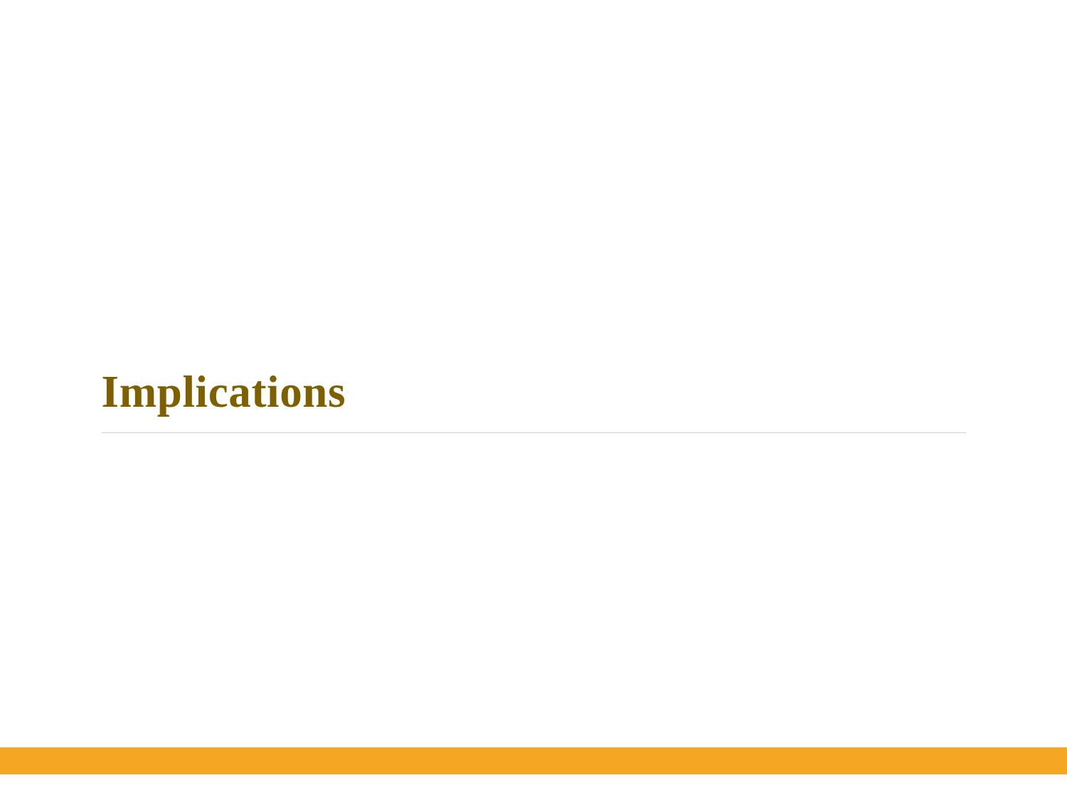Implications
21